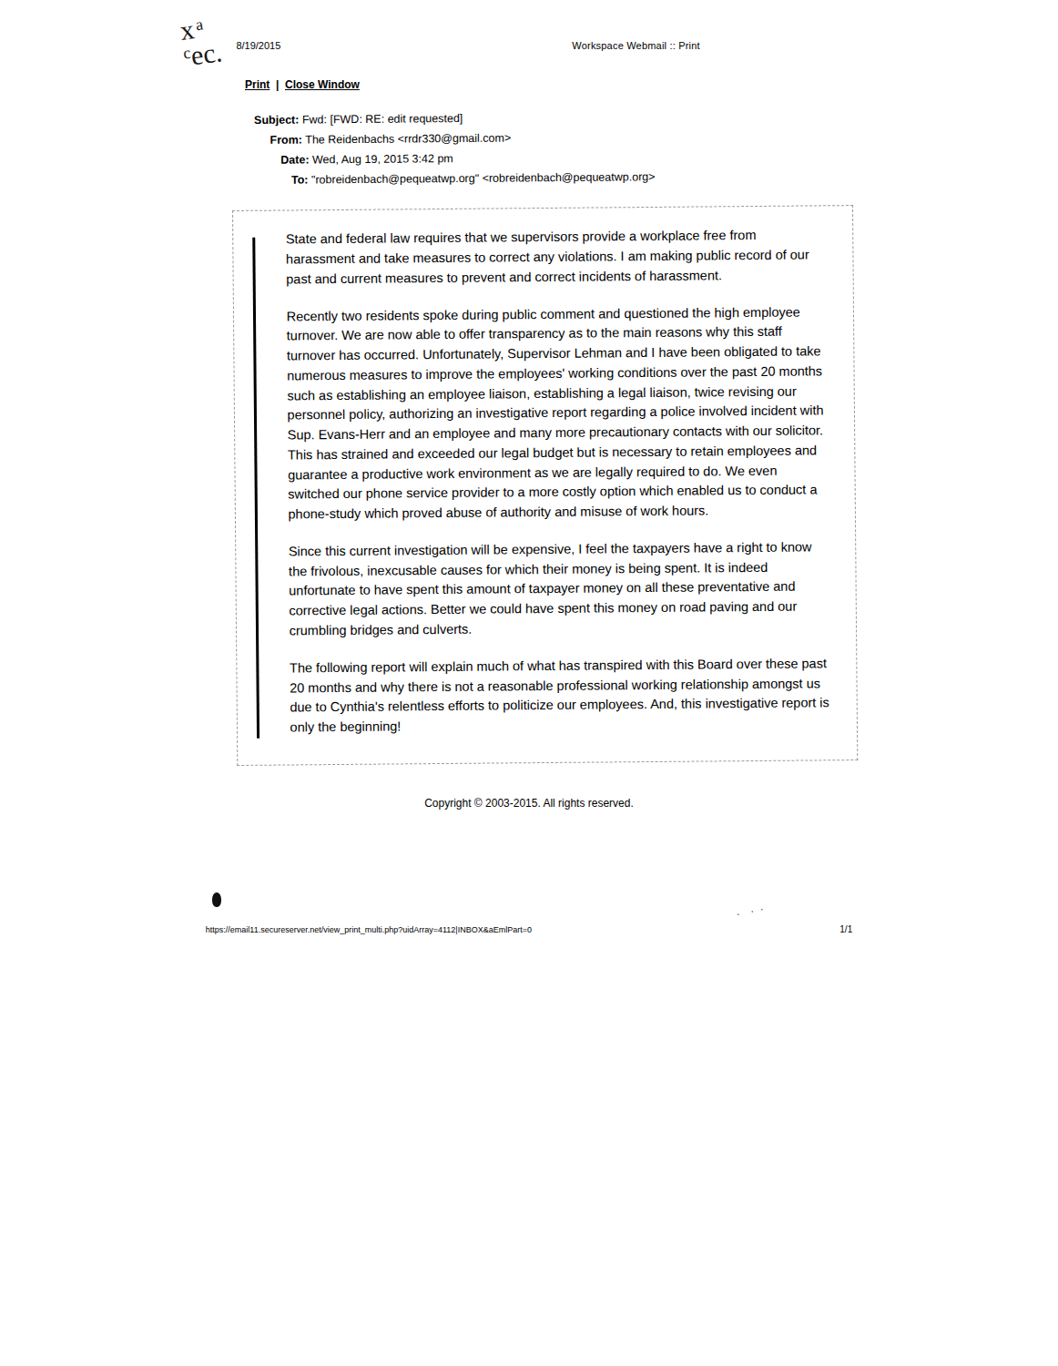x ᵃ
ᶜec.
8/19/2015
Workspace Webmail :: Print
Print | Close Window
Subject: Fwd: [FWD: RE: edit requested]
From: The Reidenbachs <rrdr330@gmail.com>
Date: Wed, Aug 19, 2015 3:42 pm
To: "robreidenbach@pequeatwp.org" <robreidenbach@pequeatwp.org>
State and federal law requires that we supervisors provide a workplace free from harassment and take measures to correct any violations. I am making public record of our past and current measures to prevent and correct incidents of harassment.
Recently two residents spoke during public comment and questioned the high employee turnover. We are now able to offer transparency as to the main reasons why this staff turnover has occurred. Unfortunately, Supervisor Lehman and I have been obligated to take numerous measures to improve the employees' working conditions over the past 20 months such as establishing an employee liaison, establishing a legal liaison, twice revising our personnel policy, authorizing an investigative report regarding a police involved incident with Sup. Evans-Herr and an employee and many more precautionary contacts with our solicitor. This has strained and exceeded our legal budget but is necessary to retain employees and guarantee a productive work environment as we are legally required to do. We even switched our phone service provider to a more costly option which enabled us to conduct a phone-study which proved abuse of authority and misuse of work hours.
Since this current investigation will be expensive, I feel the taxpayers have a right to know the frivolous, inexcusable causes for which their money is being spent. It is indeed unfortunate to have spent this amount of taxpayer money on all these preventative and corrective legal actions. Better we could have spent this money on road paving and our crumbling bridges and culverts.
The following report will explain much of what has transpired with this Board over these past 20 months and why there is not a reasonable professional working relationship amongst us due to Cynthia's relentless efforts to politicize our employees. And, this investigative report is only the beginning!
Copyright © 2003-2015. All rights reserved.
. . .
https://email11.secureserver.net/view_print_multi.php?uidArray=4112|INBOX&aEmlPart=0
1/1